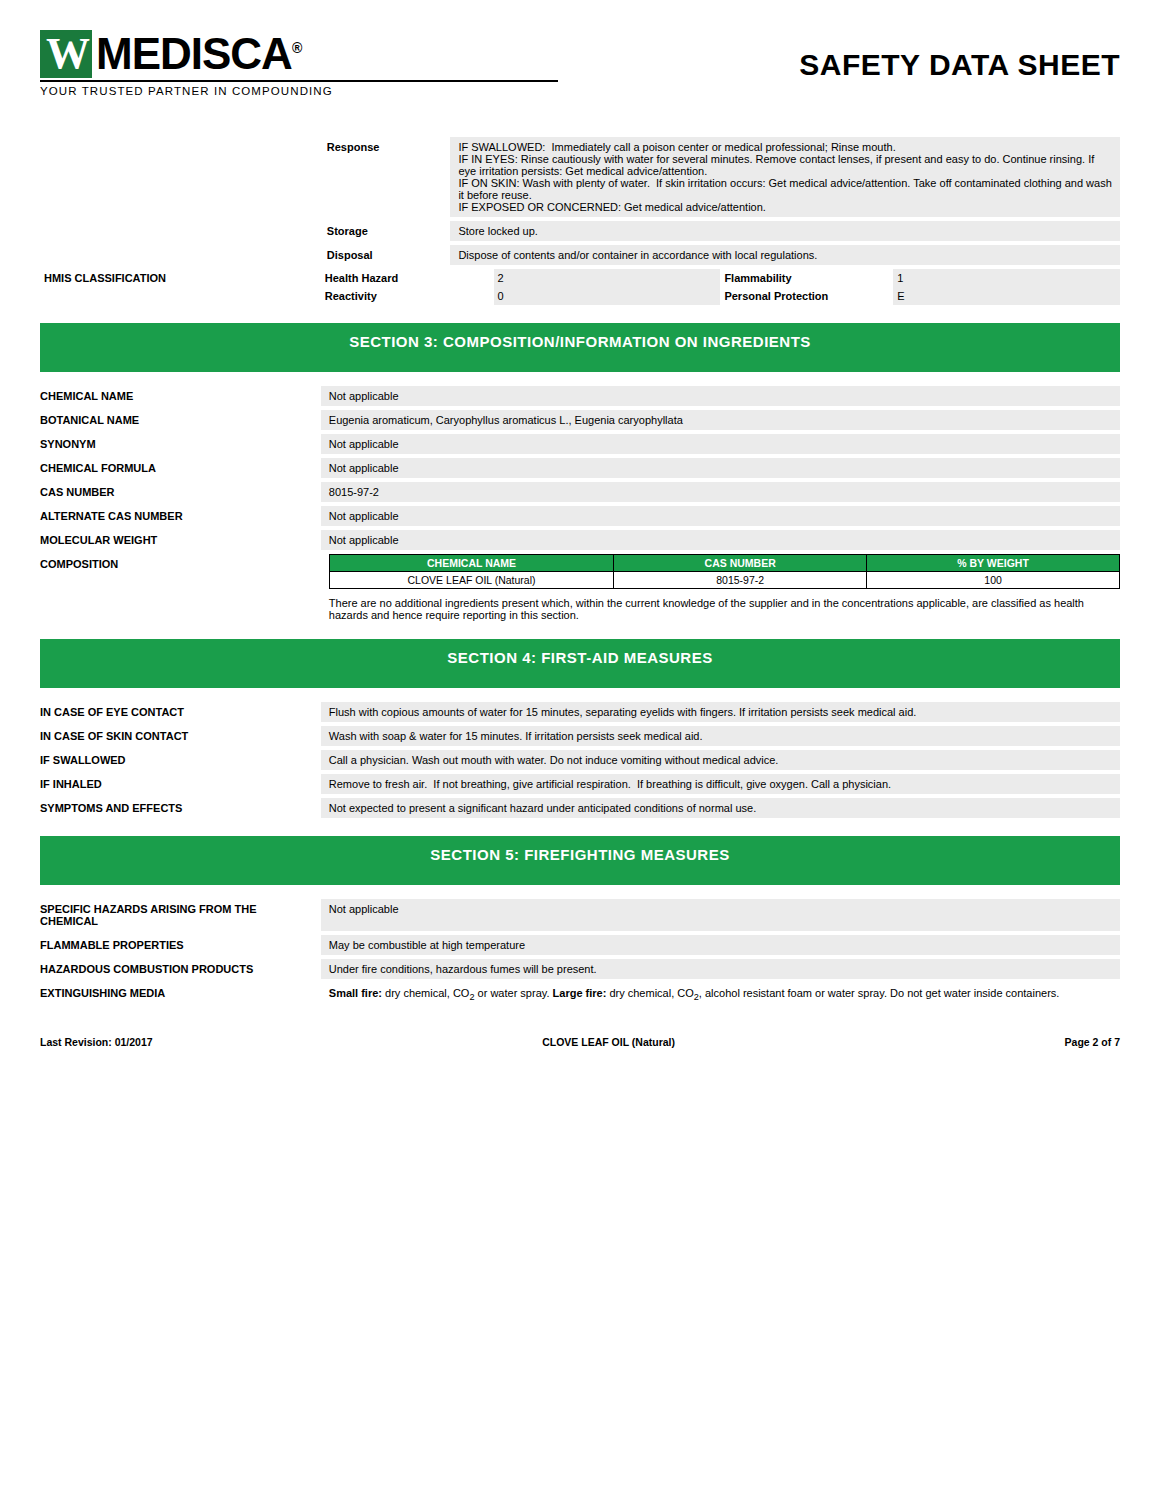WMEDISCA®
YOUR TRUSTED PARTNER IN COMPOUNDING
SAFETY DATA SHEET
| | Response | IF SWALLOWED: Immediately call a poison center or medical professional; Rinse mouth. IF IN EYES: Rinse cautiously with water for several minutes. Remove contact lenses, if present and easy to do. Continue rinsing. If eye irritation persists: Get medical advice/attention. IF ON SKIN: Wash with plenty of water. If skin irritation occurs: Get medical advice/attention. Take off contaminated clothing and wash it before reuse. IF EXPOSED OR CONCERNED: Get medical advice/attention. |
| | Storage | Store locked up. |
| | Disposal | Dispose of contents and/or container in accordance with local regulations. |
| HMIS CLASSIFICATION | Health Hazard | 2 | Flammability | 1 |
| | Reactivity | 0 | Personal Protection | E |
SECTION 3: COMPOSITION/INFORMATION ON INGREDIENTS
| CHEMICAL NAME | Not applicable |
| BOTANICAL NAME | Eugenia aromaticum, Caryophyllus aromaticus L., Eugenia caryophyllata |
| SYNONYM | Not applicable |
| CHEMICAL FORMULA | Not applicable |
| CAS NUMBER | 8015-97-2 |
| ALTERNATE CAS NUMBER | Not applicable |
| MOLECULAR WEIGHT | Not applicable |
| COMPOSITION | / CHEMICAL NAME / CAS NUMBER / % BY WEIGHT / / --- / --- / --- / / CLOVE LEAF OIL (Natural) / 8015-97-2 / 100 / There are no additional ingredients present which, within the current knowledge of the supplier and in the concentrations applicable, are classified as health hazards and hence require reporting in this section. |
SECTION 4: FIRST-AID MEASURES
| IN CASE OF EYE CONTACT | Flush with copious amounts of water for 15 minutes, separating eyelids with fingers. If irritation persists seek medical aid. |
| IN CASE OF SKIN CONTACT | Wash with soap & water for 15 minutes. If irritation persists seek medical aid. |
| IF SWALLOWED | Call a physician. Wash out mouth with water. Do not induce vomiting without medical advice. |
| IF INHALED | Remove to fresh air. If not breathing, give artificial respiration. If breathing is difficult, give oxygen. Call a physician. |
| SYMPTOMS AND EFFECTS | Not expected to present a significant hazard under anticipated conditions of normal use. |
SECTION 5: FIREFIGHTING MEASURES
| SPECIFIC HAZARDS ARISING FROM THE CHEMICAL | Not applicable |
| FLAMMABLE PROPERTIES | May be combustible at high temperature |
| HAZARDOUS COMBUSTION PRODUCTS | Under fire conditions, hazardous fumes will be present. |
| EXTINGUISHING MEDIA | Small fire: dry chemical, CO 2 or water spray. Large fire: dry chemical, CO 2 , alcohol resistant foam or water spray. Do not get water inside containers. |
Last Revision: 01/2017
CLOVE LEAF OIL (Natural)
Page 2 of 7